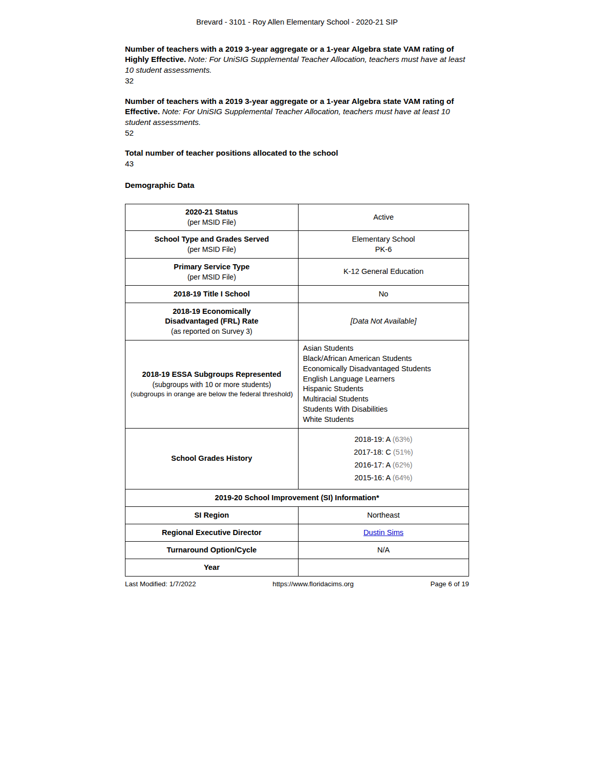Brevard - 3101 - Roy Allen Elementary School - 2020-21 SIP
Number of teachers with a 2019 3-year aggregate or a 1-year Algebra state VAM rating of Highly Effective. Note: For UniSIG Supplemental Teacher Allocation, teachers must have at least 10 student assessments.
32
Number of teachers with a 2019 3-year aggregate or a 1-year Algebra state VAM rating of Effective. Note: For UniSIG Supplemental Teacher Allocation, teachers must have at least 10 student assessments.
52
Total number of teacher positions allocated to the school
43
Demographic Data
| 2020-21 Status (per MSID File) | Active |
| School Type and Grades Served (per MSID File) | Elementary School PK-6 |
| Primary Service Type (per MSID File) | K-12 General Education |
| 2018-19 Title I School | No |
| 2018-19 Economically Disadvantaged (FRL) Rate (as reported on Survey 3) | [Data Not Available] |
| 2018-19 ESSA Subgroups Represented (subgroups with 10 or more students) (subgroups in orange are below the federal threshold) | Asian Students Black/African American Students Economically Disadvantaged Students English Language Learners Hispanic Students Multiracial Students Students With Disabilities White Students |
| School Grades History | 2018-19: A (63%) 2017-18: C (51%) 2016-17: A (62%) 2015-16: A (64%) |
| 2019-20 School Improvement (SI) Information* |
| SI Region | Northeast |
| Regional Executive Director | Dustin Sims |
| Turnaround Option/Cycle | N/A |
| Year | |
Last Modified: 1/7/2022
https://www.floridacims.org
Page 6 of 19